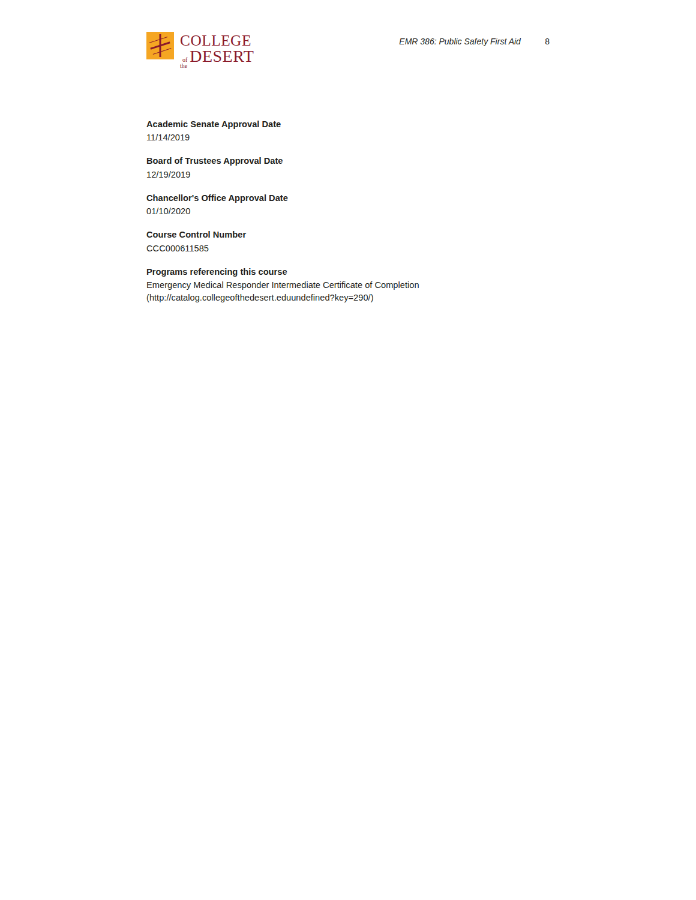COLLEGE of the DESERT
EMR 386: Public Safety First Aid 8
Academic Senate Approval Date
11/14/2019
Board of Trustees Approval Date
12/19/2019
Chancellor's Office Approval Date
01/10/2020
Course Control Number
CCC000611585
Programs referencing this course
Emergency Medical Responder Intermediate Certificate of Completion (http://catalog.collegeofthedesert.eduundefined?key=290/)